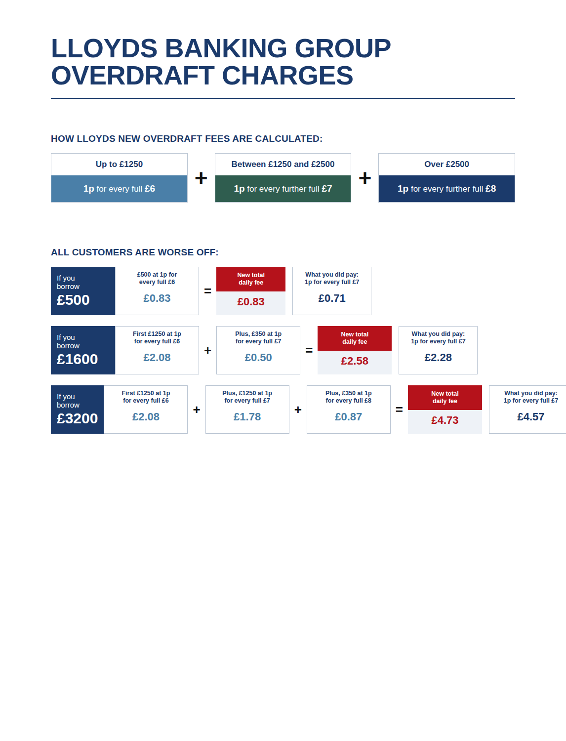Lloyds Banking Group
Overdraft Charges
How Lloyds new overdraft fees are calculated:
Up to £1250
1p for every full £6
+
Between £1250 and £2500
1p for every further full £7
+
Over £2500
1p for every further full £8
All customers are worse off:
If you
borrow £500
£500 at 1p for
every full £6
£0.83
=
New total
daily fee
£0.83
What you did pay:
1p for every full £7
£0.71
If you
borrow £1600
First £1250 at 1p
for every full £6
£2.08
+
Plus, £350 at 1p
for every full £7
£0.50
=
New total
daily fee
£2.58
What you did pay:
1p for every full £7
£2.28
If you
borrow £3200
First £1250 at 1p
for every full £6
£2.08
+
Plus, £1250 at 1p
for every full £7
£1.78
+
Plus, £350 at 1p
for every full £8
£0.87
=
New total
daily fee
£4.73
What you did pay:
1p for every full £7
£4.57